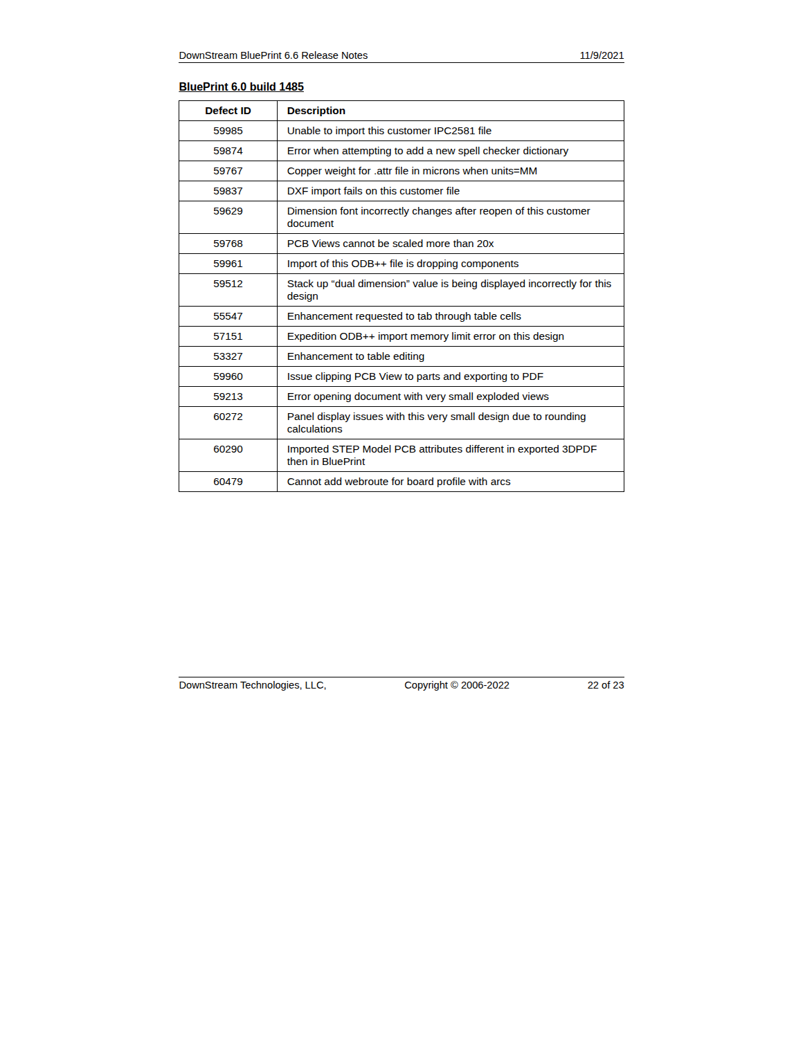DownStream BluePrint 6.6 Release Notes 11/9/2021
BluePrint 6.0 build 1485
| Defect ID | Description |
| --- | --- |
| 59985 | Unable to import this customer IPC2581 file |
| 59874 | Error when attempting to add a new spell checker dictionary |
| 59767 | Copper weight for .attr file in microns when units=MM |
| 59837 | DXF import fails on this customer file |
| 59629 | Dimension font incorrectly changes after reopen of this customer document |
| 59768 | PCB Views cannot be scaled more than 20x |
| 59961 | Import of this ODB++ file is dropping components |
| 59512 | Stack up “dual dimension” value is being displayed incorrectly for this design |
| 55547 | Enhancement requested to tab through table cells |
| 57151 | Expedition ODB++ import memory limit error on this design |
| 53327 | Enhancement to table editing |
| 59960 | Issue clipping PCB View to parts and exporting to PDF |
| 59213 | Error opening document with very small exploded views |
| 60272 | Panel display issues with this very small design due to rounding calculations |
| 60290 | Imported STEP Model PCB attributes different in exported 3DPDF then in BluePrint |
| 60479 | Cannot add webroute for board profile with arcs |
DownStream Technologies, LLC, Copyright © 2006-2022 22 of 23